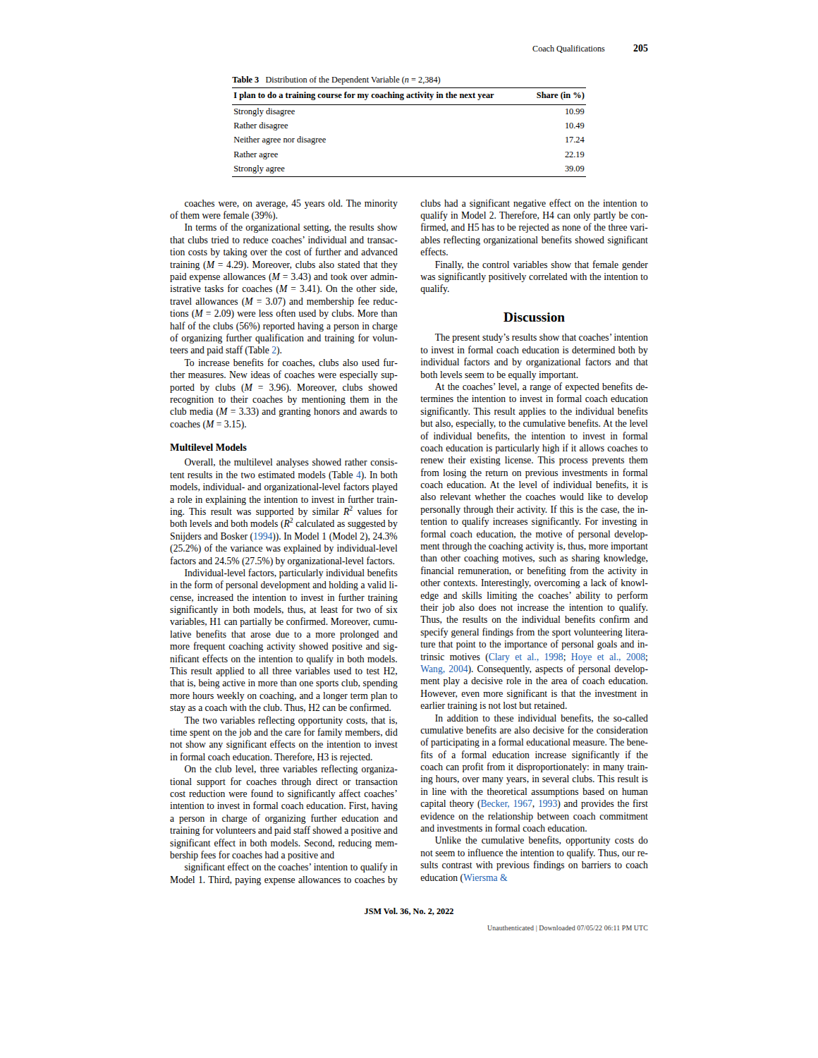Coach Qualifications 205
Table 3 Distribution of the Dependent Variable (n = 2,384)
| I plan to do a training course for my coaching activity in the next year | Share (in %) |
| --- | --- |
| Strongly disagree | 10.99 |
| Rather disagree | 10.49 |
| Neither agree nor disagree | 17.24 |
| Rather agree | 22.19 |
| Strongly agree | 39.09 |
coaches were, on average, 45 years old. The minority of them were female (39%).
In terms of the organizational setting, the results show that clubs tried to reduce coaches’ individual and transaction costs by taking over the cost of further and advanced training (M = 4.29). Moreover, clubs also stated that they paid expense allowances (M = 3.43) and took over administrative tasks for coaches (M = 3.41). On the other side, travel allowances (M = 3.07) and membership fee reductions (M = 2.09) were less often used by clubs. More than half of the clubs (56%) reported having a person in charge of organizing further qualification and training for volunteers and paid staff (Table 2).
To increase benefits for coaches, clubs also used further measures. New ideas of coaches were especially supported by clubs (M = 3.96). Moreover, clubs showed recognition to their coaches by mentioning them in the club media (M = 3.33) and granting honors and awards to coaches (M = 3.15).
Multilevel Models
Overall, the multilevel analyses showed rather consistent results in the two estimated models (Table 4). In both models, individual- and organizational-level factors played a role in explaining the intention to invest in further training. This result was supported by similar R2 values for both levels and both models (R2 calculated as suggested by Snijders and Bosker (1994)). In Model 1 (Model 2), 24.3% (25.2%) of the variance was explained by individual-level factors and 24.5% (27.5%) by organizational-level factors.
Individual-level factors, particularly individual benefits in the form of personal development and holding a valid license, increased the intention to invest in further training significantly in both models, thus, at least for two of six variables, H1 can partially be confirmed. Moreover, cumulative benefits that arose due to a more prolonged and more frequent coaching activity showed positive and significant effects on the intention to qualify in both models. This result applied to all three variables used to test H2, that is, being active in more than one sports club, spending more hours weekly on coaching, and a longer term plan to stay as a coach with the club. Thus, H2 can be confirmed.
The two variables reflecting opportunity costs, that is, time spent on the job and the care for family members, did not show any significant effects on the intention to invest in formal coach education. Therefore, H3 is rejected.
On the club level, three variables reflecting organizational support for coaches through direct or transaction cost reduction were found to significantly affect coaches’ intention to invest in formal coach education. First, having a person in charge of organizing further education and training for volunteers and paid staff showed a positive and significant effect in both models. Second, reducing membership fees for coaches had a positive and
significant effect on the coaches’ intention to qualify in Model 1. Third, paying expense allowances to coaches by clubs had a significant negative effect on the intention to qualify in Model 2. Therefore, H4 can only partly be confirmed, and H5 has to be rejected as none of the three variables reflecting organizational benefits showed significant effects.
Finally, the control variables show that female gender was significantly positively correlated with the intention to qualify.
Discussion
The present study’s results show that coaches’ intention to invest in formal coach education is determined both by individual factors and by organizational factors and that both levels seem to be equally important.
At the coaches’ level, a range of expected benefits determines the intention to invest in formal coach education significantly. This result applies to the individual benefits but also, especially, to the cumulative benefits. At the level of individual benefits, the intention to invest in formal coach education is particularly high if it allows coaches to renew their existing license. This process prevents them from losing the return on previous investments in formal coach education. At the level of individual benefits, it is also relevant whether the coaches would like to develop personally through their activity. If this is the case, the intention to qualify increases significantly. For investing in formal coach education, the motive of personal development through the coaching activity is, thus, more important than other coaching motives, such as sharing knowledge, financial remuneration, or benefiting from the activity in other contexts. Interestingly, overcoming a lack of knowledge and skills limiting the coaches’ ability to perform their job also does not increase the intention to qualify. Thus, the results on the individual benefits confirm and specify general findings from the sport volunteering literature that point to the importance of personal goals and intrinsic motives (Clary et al., 1998; Hoye et al., 2008; Wang, 2004). Consequently, aspects of personal development play a decisive role in the area of coach education. However, even more significant is that the investment in earlier training is not lost but retained.
In addition to these individual benefits, the so-called cumulative benefits are also decisive for the consideration of participating in a formal educational measure. The benefits of a formal education increase significantly if the coach can profit from it disproportionately: in many training hours, over many years, in several clubs. This result is in line with the theoretical assumptions based on human capital theory (Becker, 1967, 1993) and provides the first evidence on the relationship between coach commitment and investments in formal coach education.
Unlike the cumulative benefits, opportunity costs do not seem to influence the intention to qualify. Thus, our results contrast with previous findings on barriers to coach education (Wiersma &
JSM Vol. 36, No. 2, 2022
Unauthenticated | Downloaded 07/05/22 06:11 PM UTC